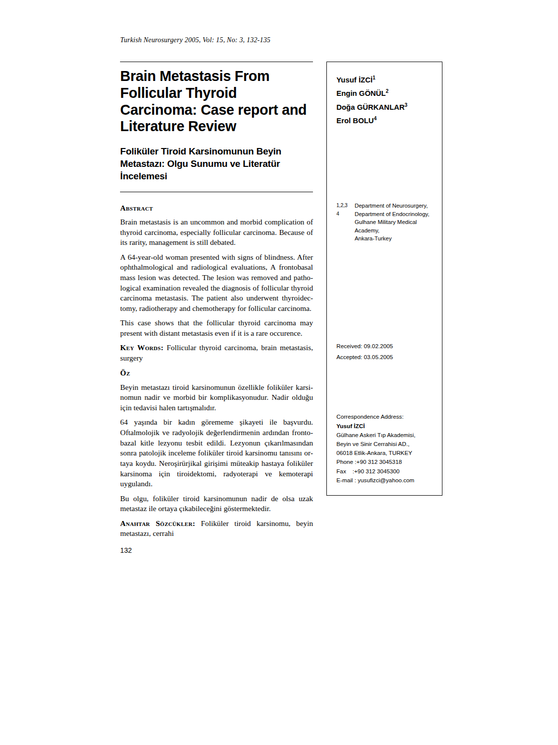Turkish Neurosurgery 2005, Vol: 15, No: 3, 132-135
Brain Metastasis From Follicular Thyroid Carcinoma: Case report and Literature Review
Foliküler Tiroid Karsinomunun Beyin Metastazı: Olgu Sunumu ve Literatür İncelemesi
Abstract
Brain metastasis is an uncommon and morbid complication of thyroid carcinoma, especially follicular carcinoma. Because of its rarity, management is still debated.
A 64-year-old woman presented with signs of blindness. After ophthalmological and radiological evaluations, A frontobasal mass lesion was detected. The lesion was removed and pathological examination revealed the diagnosis of follicular thyroid carcinoma metastasis. The patient also underwent thyroidectomy, radiotherapy and chemotherapy for follicular carcinoma.
This case shows that the follicular thyroid carcinoma may present with distant metastasis even if it is a rare occurence.
Key Words: Follicular thyroid carcinoma, brain metastasis, surgery
Öz
Beyin metastazı tiroid karsinomunun özellikle foliküler karsinomun nadir ve morbid bir komplikasyonudur. Nadir olduğu için tedavisi halen tartışmalıdır.
64 yaşında bir kadın görememe şikayeti ile başvurdu. Oftalmolojik ve radyolojik değerlendirmenin ardından frontobazal kitle lezyonu tesbit edildi. Lezyonun çıkarılmasından sonra patolojik inceleme foliküler tiroid karsinomu tanısını ortaya koydu. Neroşirürjikal girişimi müteakip hastaya foliküler karsinoma için tiroidektomi, radyoterapi ve kemoterapi uygulandı.
Bu olgu, foliküler tiroid karsinomunun nadir de olsa uzak metastaz ile ortaya çıkabileceğini göstermektedir.
Anahtar Sözcükler: Foliküler tiroid karsinomu, beyin metastazı, cerrahi
Yusuf İZCİ1
Engin GÖNÜL2
Doğa GÜRKANLAR3
Erol BOLU4
1,2,3
Department of Neurosurgery,
4
Department of Endocrinology,
Gulhane Military Medical Academy,
Ankara-Turkey
Received: 09.02.2005
Accepted: 03.05.2005
Correspondence Address:
Yusuf İZCİ
Gülhane Askeri Tıp Akademisi,
Beyin ve Sinir Cerrahisi AD.,
06018 Etlik-Ankara, TURKEY
Phone :+90 312 3045318
Fax :+90 312 3045300
E-mail : yusufizci@yahoo.com
132